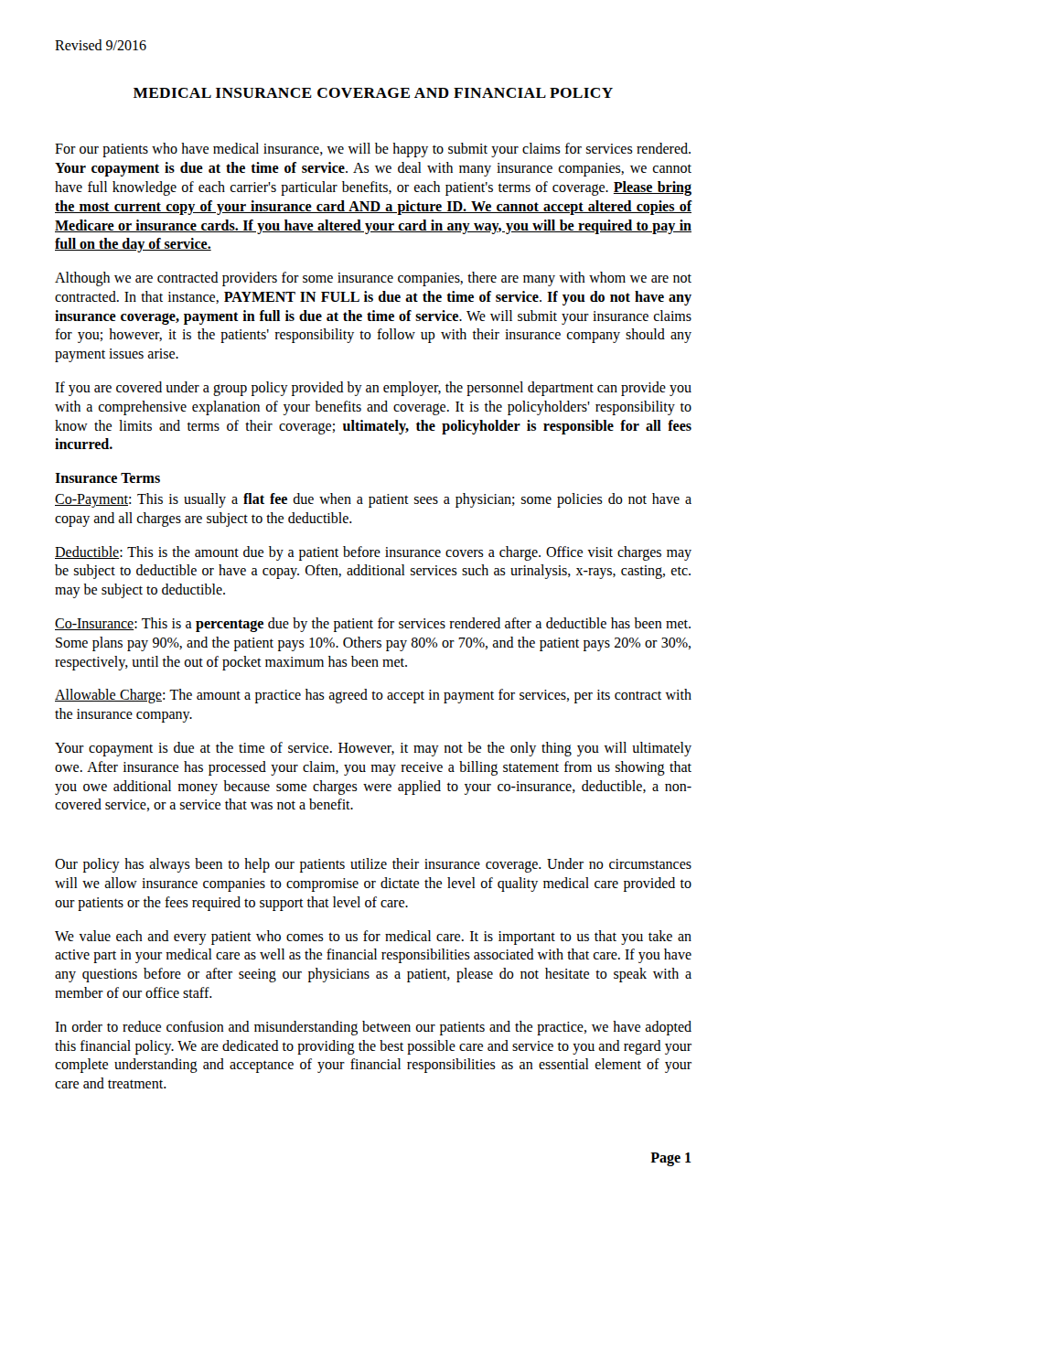Revised 9/2016
MEDICAL INSURANCE COVERAGE AND FINANCIAL POLICY
For our patients who have medical insurance, we will be happy to submit your claims for services rendered. Your copayment is due at the time of service. As we deal with many insurance companies, we cannot have full knowledge of each carrier's particular benefits, or each patient's terms of coverage. Please bring the most current copy of your insurance card AND a picture ID. We cannot accept altered copies of Medicare or insurance cards. If you have altered your card in any way, you will be required to pay in full on the day of service.
Although we are contracted providers for some insurance companies, there are many with whom we are not contracted. In that instance, PAYMENT IN FULL is due at the time of service. If you do not have any insurance coverage, payment in full is due at the time of service. We will submit your insurance claims for you; however, it is the patients' responsibility to follow up with their insurance company should any payment issues arise.
If you are covered under a group policy provided by an employer, the personnel department can provide you with a comprehensive explanation of your benefits and coverage. It is the policyholders' responsibility to know the limits and terms of their coverage; ultimately, the policyholder is responsible for all fees incurred.
Insurance Terms
Co-Payment: This is usually a flat fee due when a patient sees a physician; some policies do not have a copay and all charges are subject to the deductible.
Deductible: This is the amount due by a patient before insurance covers a charge. Office visit charges may be subject to deductible or have a copay. Often, additional services such as urinalysis, x-rays, casting, etc. may be subject to deductible.
Co-Insurance: This is a percentage due by the patient for services rendered after a deductible has been met. Some plans pay 90%, and the patient pays 10%. Others pay 80% or 70%, and the patient pays 20% or 30%, respectively, until the out of pocket maximum has been met.
Allowable Charge: The amount a practice has agreed to accept in payment for services, per its contract with the insurance company.
Your copayment is due at the time of service. However, it may not be the only thing you will ultimately owe. After insurance has processed your claim, you may receive a billing statement from us showing that you owe additional money because some charges were applied to your co-insurance, deductible, a non-covered service, or a service that was not a benefit.
Our policy has always been to help our patients utilize their insurance coverage. Under no circumstances will we allow insurance companies to compromise or dictate the level of quality medical care provided to our patients or the fees required to support that level of care.
We value each and every patient who comes to us for medical care. It is important to us that you take an active part in your medical care as well as the financial responsibilities associated with that care. If you have any questions before or after seeing our physicians as a patient, please do not hesitate to speak with a member of our office staff.
In order to reduce confusion and misunderstanding between our patients and the practice, we have adopted this financial policy. We are dedicated to providing the best possible care and service to you and regard your complete understanding and acceptance of your financial responsibilities as an essential element of your care and treatment.
Page 1